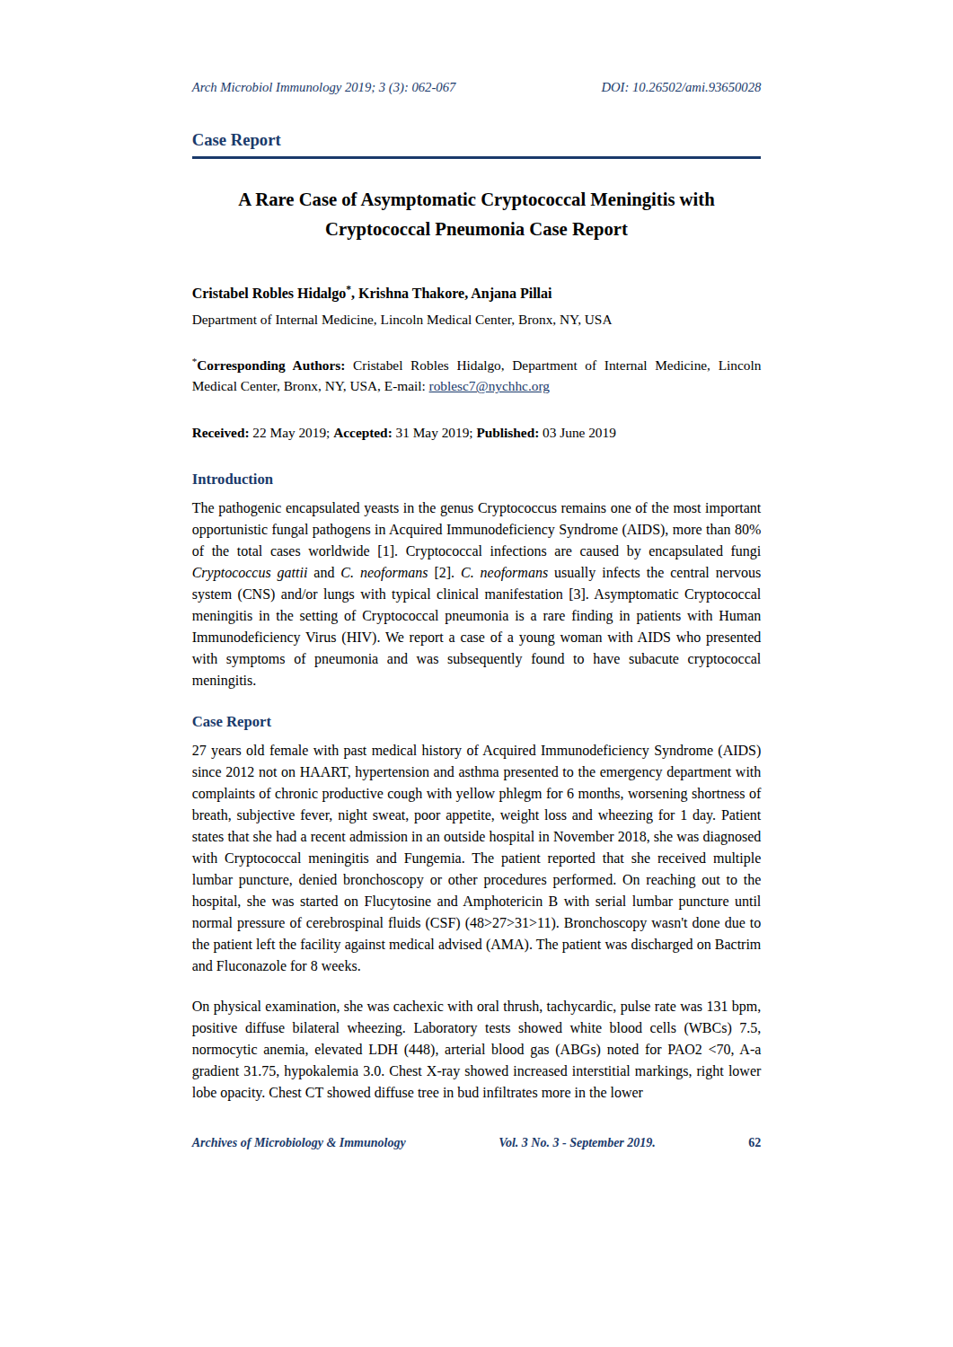Arch Microbiol Immunology 2019; 3 (3): 062-067 DOI: 10.26502/ami.93650028
Case Report
A Rare Case of Asymptomatic Cryptococcal Meningitis with
Cryptococcal Pneumonia Case Report
Cristabel Robles Hidalgo*, Krishna Thakore, Anjana Pillai
Department of Internal Medicine, Lincoln Medical Center, Bronx, NY, USA
*Corresponding Authors: Cristabel Robles Hidalgo, Department of Internal Medicine, Lincoln Medical Center, Bronx, NY, USA, E-mail: roblesc7@nychhc.org
Received: 22 May 2019; Accepted: 31 May 2019; Published: 03 June 2019
Introduction
The pathogenic encapsulated yeasts in the genus Cryptococcus remains one of the most important opportunistic fungal pathogens in Acquired Immunodeficiency Syndrome (AIDS), more than 80% of the total cases worldwide [1]. Cryptococcal infections are caused by encapsulated fungi Cryptococcus gattii and C. neoformans [2]. C. neoformans usually infects the central nervous system (CNS) and/or lungs with typical clinical manifestation [3]. Asymptomatic Cryptococcal meningitis in the setting of Cryptococcal pneumonia is a rare finding in patients with Human Immunodeficiency Virus (HIV). We report a case of a young woman with AIDS who presented with symptoms of pneumonia and was subsequently found to have subacute cryptococcal meningitis.
Case Report
27 years old female with past medical history of Acquired Immunodeficiency Syndrome (AIDS) since 2012 not on HAART, hypertension and asthma presented to the emergency department with complaints of chronic productive cough with yellow phlegm for 6 months, worsening shortness of breath, subjective fever, night sweat, poor appetite, weight loss and wheezing for 1 day. Patient states that she had a recent admission in an outside hospital in November 2018, she was diagnosed with Cryptococcal meningitis and Fungemia. The patient reported that she received multiple lumbar puncture, denied bronchoscopy or other procedures performed. On reaching out to the hospital, she was started on Flucytosine and Amphotericin B with serial lumbar puncture until normal pressure of cerebrospinal fluids (CSF) (48>27>31>11). Bronchoscopy wasn't done due to the patient left the facility against medical advised (AMA). The patient was discharged on Bactrim and Fluconazole for 8 weeks.
On physical examination, she was cachexic with oral thrush, tachycardic, pulse rate was 131 bpm, positive diffuse bilateral wheezing. Laboratory tests showed white blood cells (WBCs) 7.5, normocytic anemia, elevated LDH (448), arterial blood gas (ABGs) noted for PAO2 <70, A-a gradient 31.75, hypokalemia 3.0. Chest X-ray showed increased interstitial markings, right lower lobe opacity. Chest CT showed diffuse tree in bud infiltrates more in the lower
Archives of Microbiology & Immunology Vol. 3 No. 3 - September 2019. 62